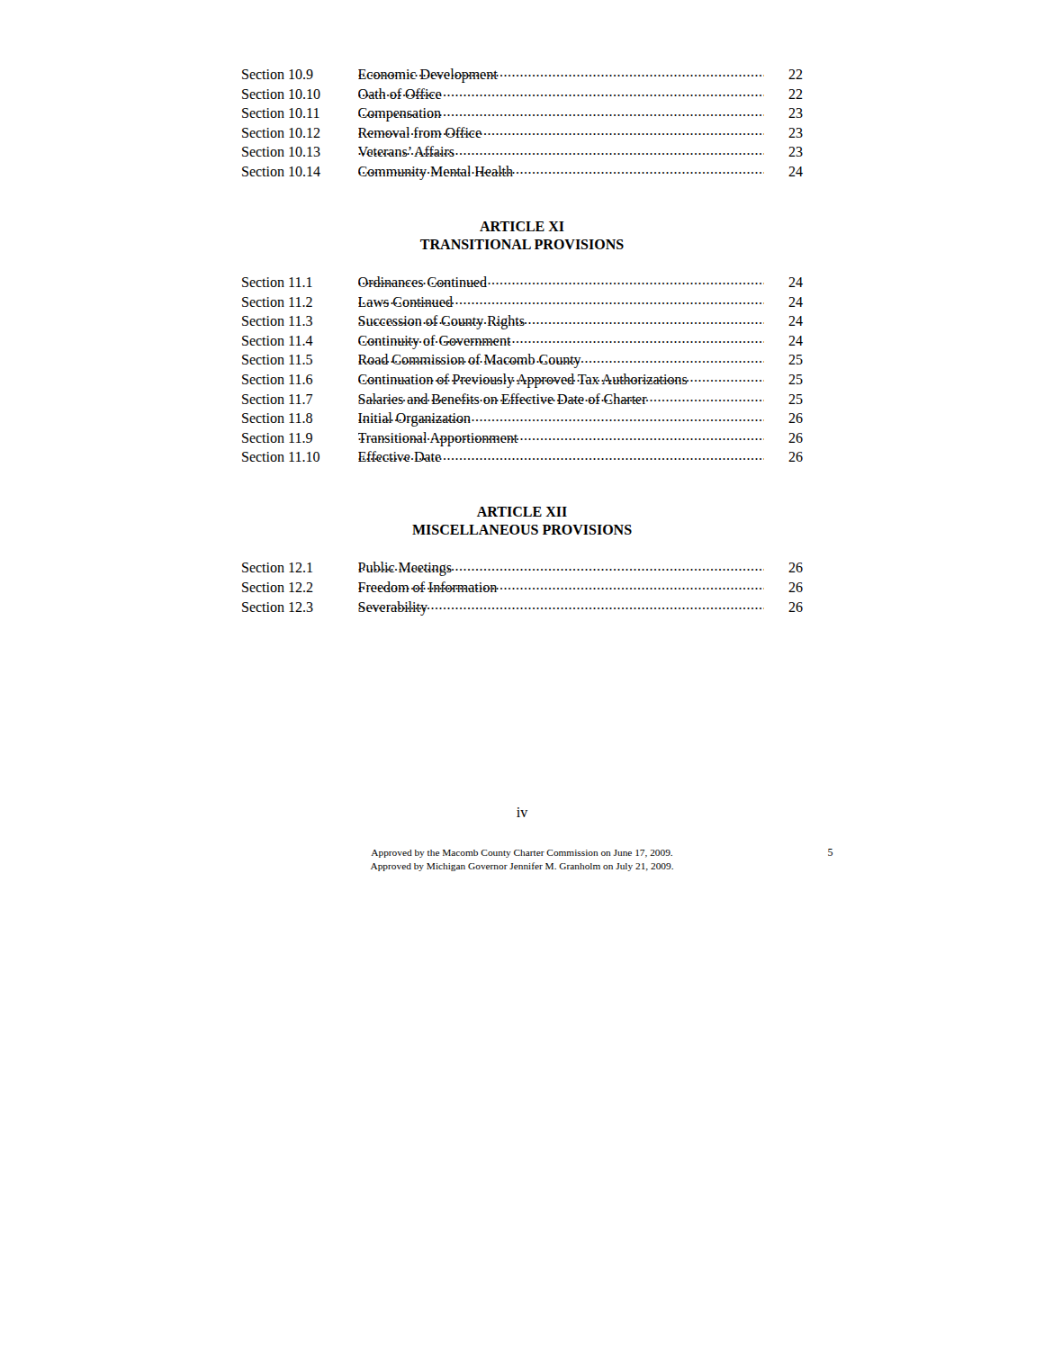| Section 10.9 | Economic Development | 22 |
| Section 10.10 | Oath of Office | 22 |
| Section 10.11 | Compensation | 23 |
| Section 10.12 | Removal from Office | 23 |
| Section 10.13 | Veterans’ Affairs | 23 |
| Section 10.14 | Community Mental Health | 24 |
ARTICLE XI TRANSITIONAL PROVISIONS
| Section 11.1 | Ordinances Continued | 24 |
| Section 11.2 | Laws Continued | 24 |
| Section 11.3 | Succession of County Rights | 24 |
| Section 11.4 | Continuity of Government | 24 |
| Section 11.5 | Road Commission of Macomb County | 25 |
| Section 11.6 | Continuation of Previously Approved Tax Authorizations | 25 |
| Section 11.7 | Salaries and Benefits on Effective Date of Charter | 25 |
| Section 11.8 | Initial Organization | 26 |
| Section 11.9 | Transitional Apportionment | 26 |
| Section 11.10 | Effective Date | 26 |
ARTICLE XII MISCELLANEOUS PROVISIONS
| Section 12.1 | Public Meetings | 26 |
| Section 12.2 | Freedom of Information | 26 |
| Section 12.3 | Severability | 26 |
iv
Approved by the Macomb County Charter Commission on June 17, 2009.
Approved by Michigan Governor Jennifer M. Granholm on July 21, 2009. 5